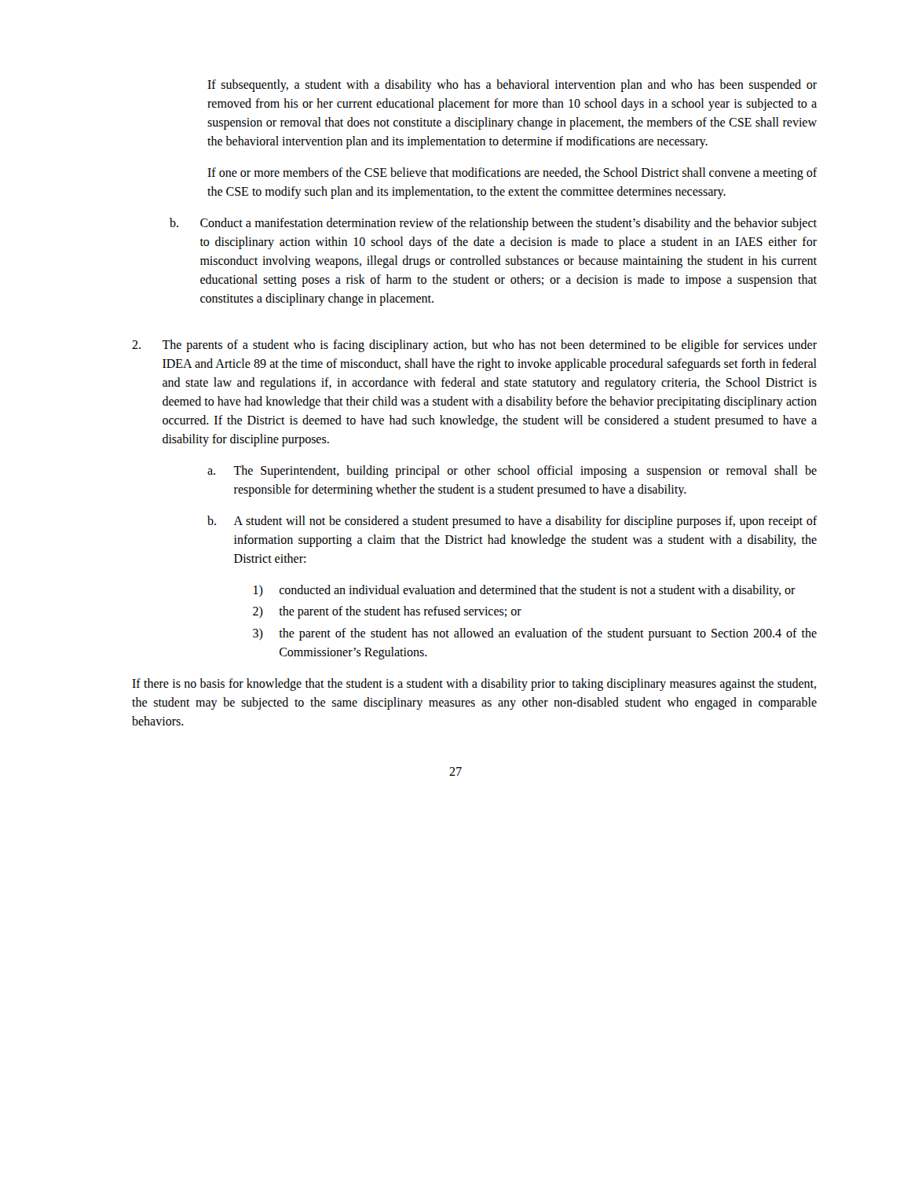If subsequently, a student with a disability who has a behavioral intervention plan and who has been suspended or removed from his or her current educational placement for more than 10 school days in a school year is subjected to a suspension or removal that does not constitute a disciplinary change in placement, the members of the CSE shall review the behavioral intervention plan and its implementation to determine if modifications are necessary.
If one or more members of the CSE believe that modifications are needed, the School District shall convene a meeting of the CSE to modify such plan and its implementation, to the extent the committee determines necessary.
b.
Conduct a manifestation determination review of the relationship between the student’s disability and the behavior subject to disciplinary action within 10 school days of the date a decision is made to place a student in an IAES either for misconduct involving weapons, illegal drugs or controlled substances or because maintaining the student in his current educational setting poses a risk of harm to the student or others; or a decision is made to impose a suspension that constitutes a disciplinary change in placement.
2.
The parents of a student who is facing disciplinary action, but who has not been determined to be eligible for services under IDEA and Article 89 at the time of misconduct, shall have the right to invoke applicable procedural safeguards set forth in federal and state law and regulations if, in accordance with federal and state statutory and regulatory criteria, the School District is deemed to have had knowledge that their child was a student with a disability before the behavior precipitating disciplinary action occurred. If the District is deemed to have had such knowledge, the student will be considered a student presumed to have a disability for discipline purposes.
a.
The Superintendent, building principal or other school official imposing a suspension or removal shall be responsible for determining whether the student is a student presumed to have a disability.
b.
A student will not be considered a student presumed to have a disability for discipline purposes if, upon receipt of information supporting a claim that the District had knowledge the student was a student with a disability, the District either:
1)
conducted an individual evaluation and determined that the student is not a student with a disability, or
2)
the parent of the student has refused services; or
3)
the parent of the student has not allowed an evaluation of the student pursuant to Section 200.4 of the Commissioner’s Regulations.
If there is no basis for knowledge that the student is a student with a disability prior to taking disciplinary measures against the student, the student may be subjected to the same disciplinary measures as any other non-disabled student who engaged in comparable behaviors.
27